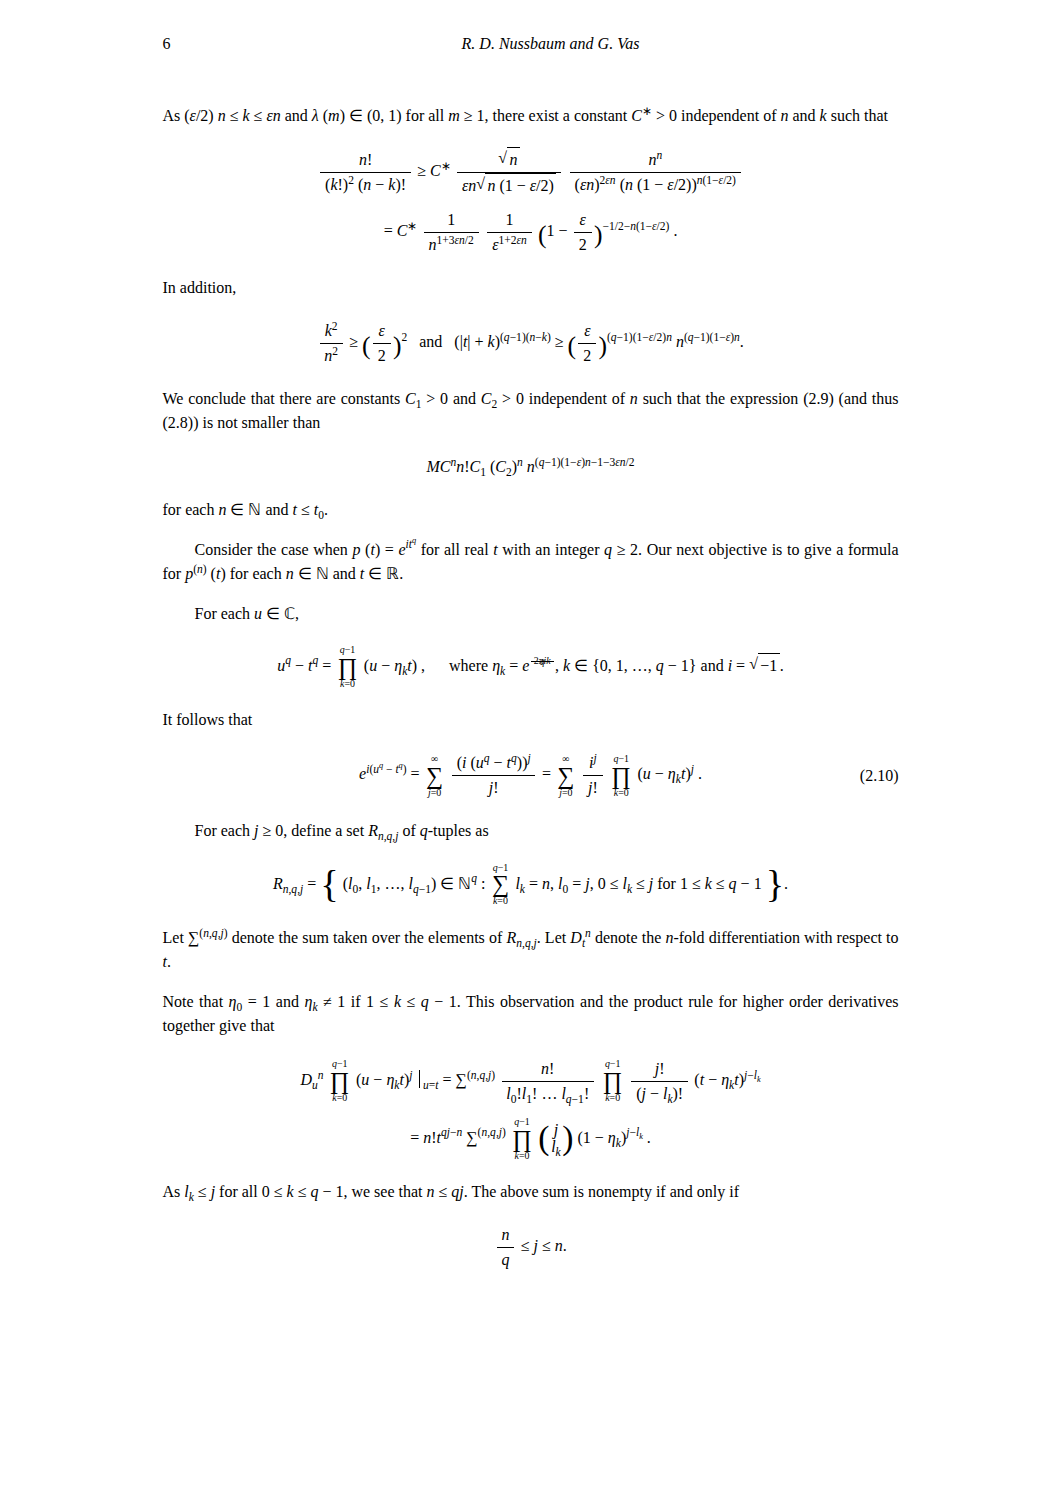6 R. D. Nussbaum and G. Vas
As (ε/2) n ≤ k ≤ εn and λ (m) ∈ (0, 1) for all m ≥ 1, there exist a constant C∗ > 0 independent of n and k such that
n!(k!)2 (n − k)! ≥ C∗ nεn n (1 − ε/2) nn(εn)2εn (n (1 − ε/2))n(1−ε/2)
= C∗ 1 n1+3εn/2 1 ε1+2εn (1 − ε 2)−1/2−n(1−ε/2) .
In addition,
k2 n2 ≥ (ε 2)2 and (|t| + k)(q−1)(n−k) ≥ (ε 2)(q−1)(1−ε/2)n n(q−1)(1−ε)n.
We conclude that there are constants C1 > 0 and C2 > 0 independent of n such that the expression (2.9) (and thus (2.8)) is not smaller than
MCnn!C1 (C2)n n(q−1)(1−ε)n−1−3εn/2
for each n ∈ ℕ and t ≤ t0.
Consider the case when p (t) = eitq for all real t with an integer q ≥ 2. Our next objective is to give a formula for p(n) (t) for each n ∈ ℕ and t ∈ ℝ.
For each u ∈ ℂ,
uq − tq = q−1∏k=0 (u − ηkt) , where ηk = e2πik q, k ∈ {0, 1, …, q − 1} and i = −1.
It follows that
ei(uq − tq) = ∞∑j=0 (i (uq − tq))j j! = ∞∑j=0 ij j! q−1∏k=0 (u − ηkt)j .
(2.10)
For each j ≥ 0, define a set Rn,q,j of q-tuples as
Rn,q,j = { (l0, l1, …, lq−1) ∈ ℕq : q−1∑k=0 lk = n, l0 = j, 0 ≤ lk ≤ j for 1 ≤ k ≤ q − 1 }.
Let ∑(n,q,j) denote the sum taken over the elements of Rn,q,j. Let Dtn denote the n-fold differentiation with respect to t.
Note that η0 = 1 and ηk ≠ 1 if 1 ≤ k ≤ q − 1. This observation and the product rule for higher order derivatives together give that
Dun q−1∏k=0 (u − ηkt)j u=t = ∑(n,q,j) n!l0!l1! … lq−1! q−1∏k=0 j!(j − lk)! (t − ηkt)j−lk
= n!tqj−n ∑(n,q,j) q−1∏k=0 (jlk) (1 − ηk)j−lk .
As lk ≤ j for all 0 ≤ k ≤ q − 1, we see that n ≤ qj. The above sum is nonempty if and only if
nq ≤ j ≤ n.